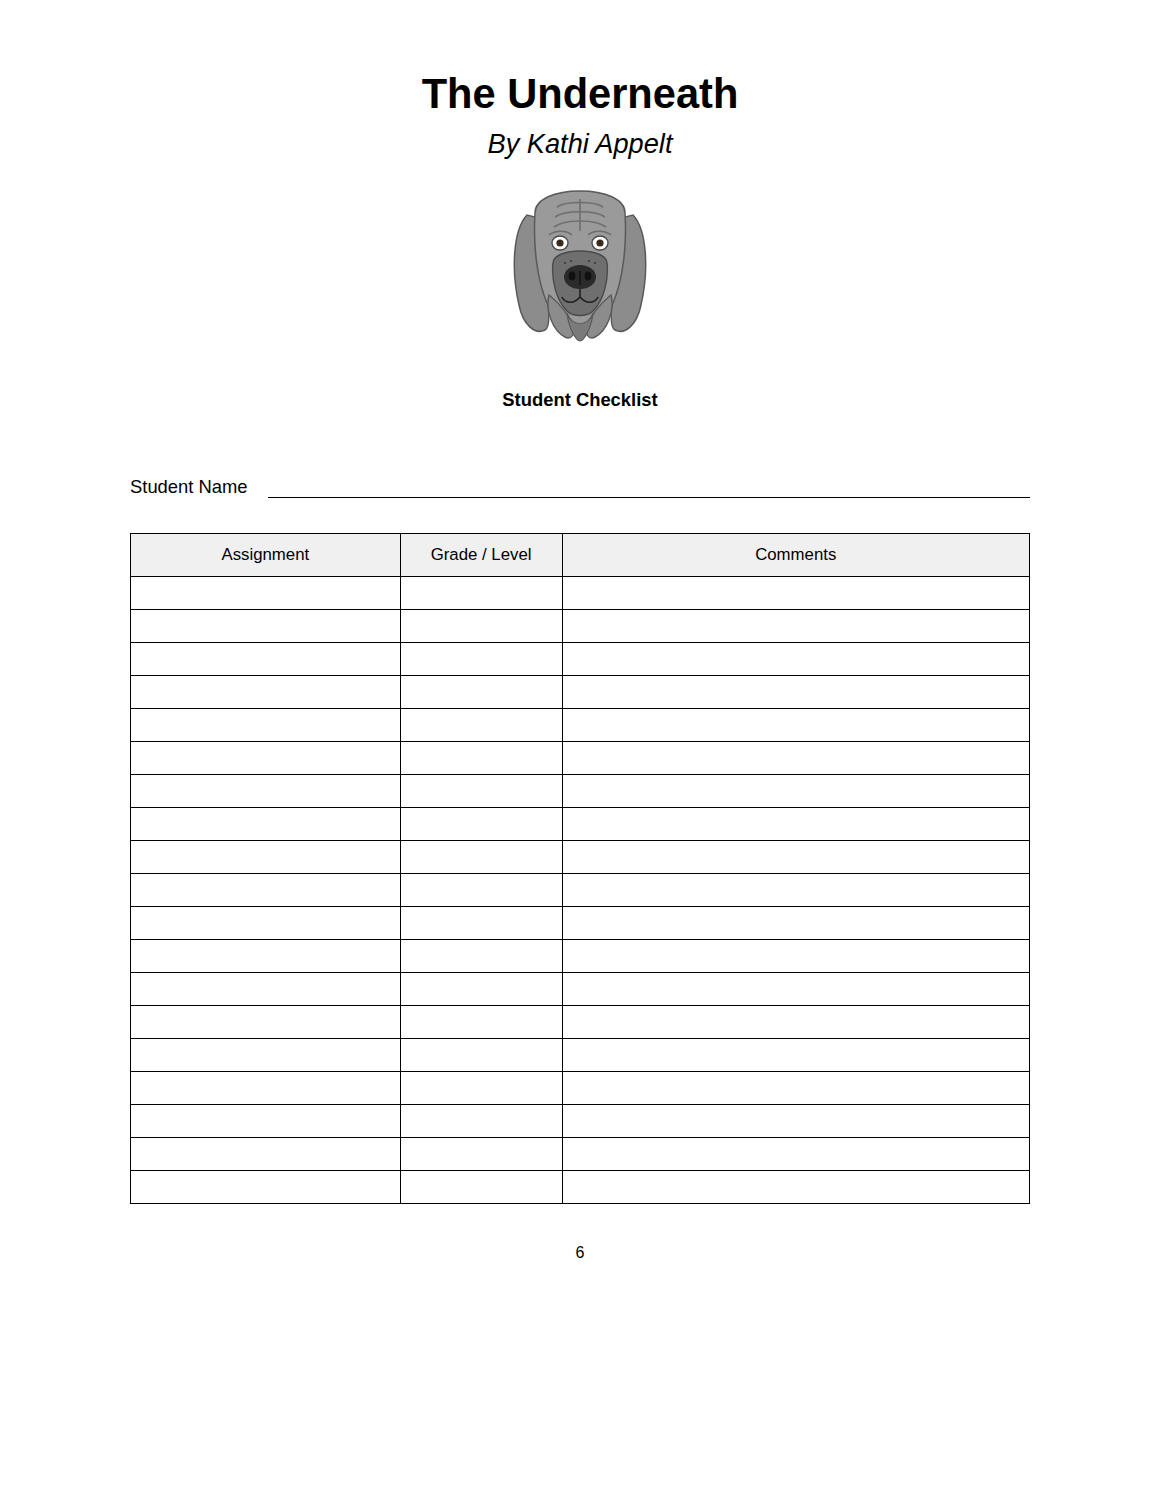The Underneath
By Kathi Appelt
Student Checklist
Student Name
| Assignment | Grade / Level | Comments |
| --- | --- | --- |
6